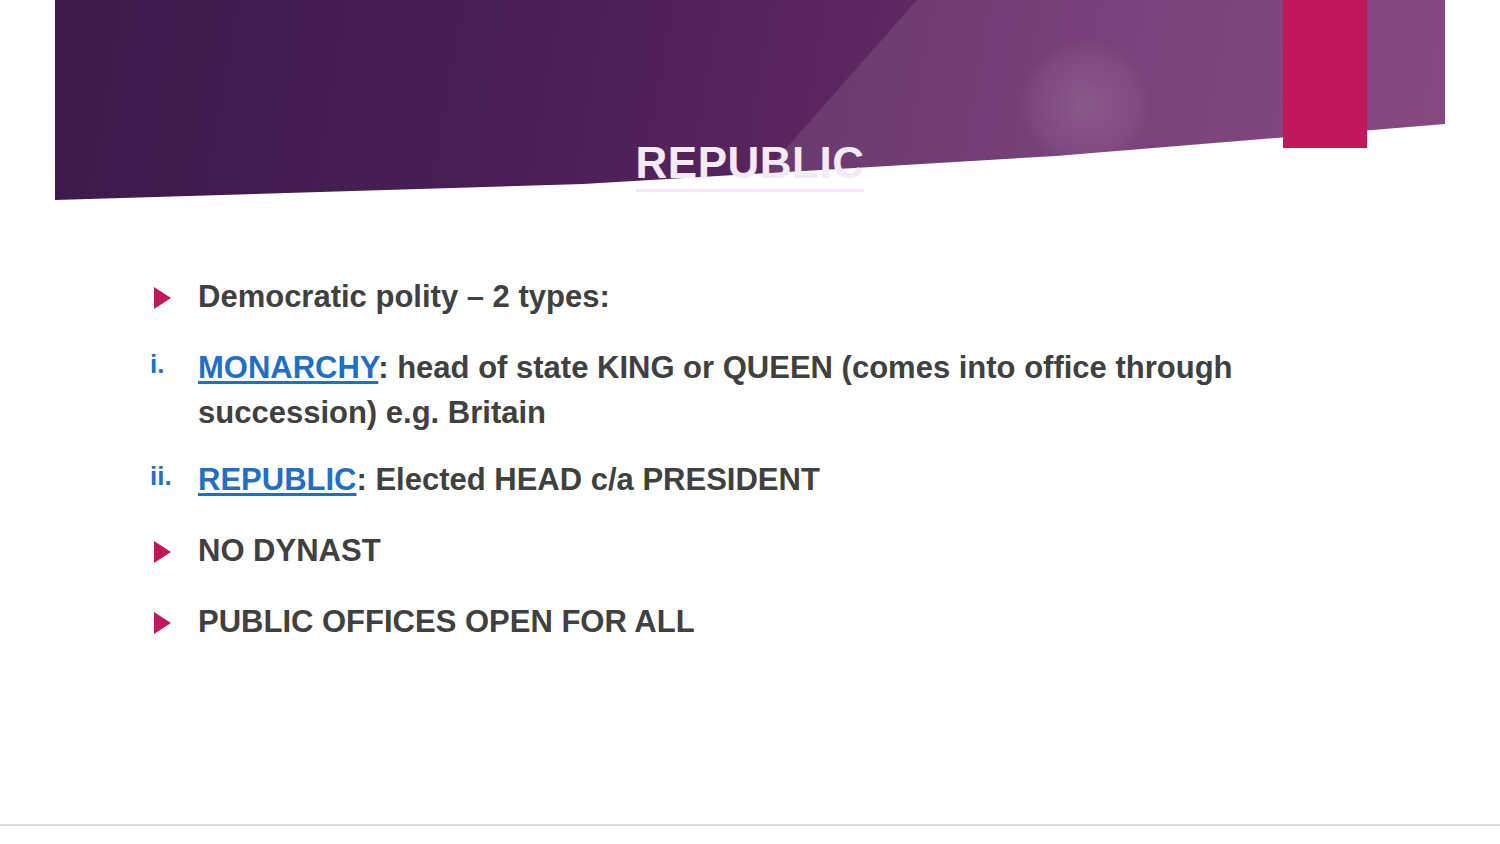REPUBLIC
Democratic polity – 2 types:
MONARCHY: head of state KING or QUEEN (comes into office through succession) e.g. Britain
REPUBLIC: Elected HEAD c/a PRESIDENT
NO DYNAST
PUBLIC OFFICES OPEN FOR ALL